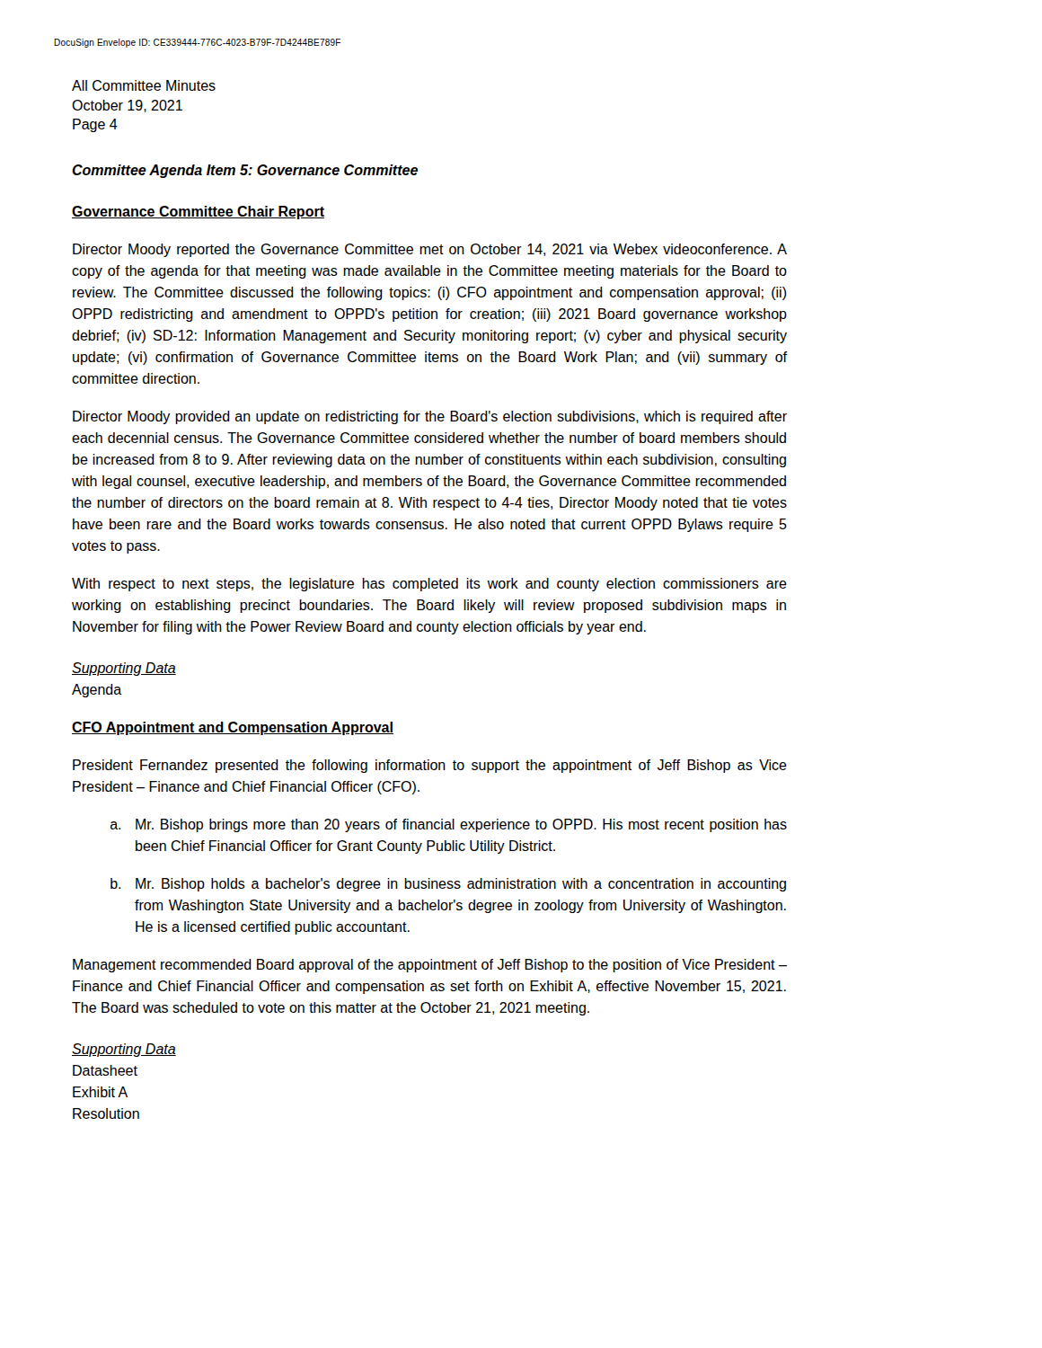DocuSign Envelope ID: CE339444-776C-4023-B79F-7D4244BE789F
All Committee Minutes
October 19, 2021
Page 4
Committee Agenda Item 5: Governance Committee
Governance Committee Chair Report
Director Moody reported the Governance Committee met on October 14, 2021 via Webex videoconference. A copy of the agenda for that meeting was made available in the Committee meeting materials for the Board to review. The Committee discussed the following topics: (i) CFO appointment and compensation approval; (ii) OPPD redistricting and amendment to OPPD's petition for creation; (iii) 2021 Board governance workshop debrief; (iv) SD-12: Information Management and Security monitoring report; (v) cyber and physical security update; (vi) confirmation of Governance Committee items on the Board Work Plan; and (vii) summary of committee direction.
Director Moody provided an update on redistricting for the Board's election subdivisions, which is required after each decennial census. The Governance Committee considered whether the number of board members should be increased from 8 to 9. After reviewing data on the number of constituents within each subdivision, consulting with legal counsel, executive leadership, and members of the Board, the Governance Committee recommended the number of directors on the board remain at 8. With respect to 4-4 ties, Director Moody noted that tie votes have been rare and the Board works towards consensus. He also noted that current OPPD Bylaws require 5 votes to pass.
With respect to next steps, the legislature has completed its work and county election commissioners are working on establishing precinct boundaries. The Board likely will review proposed subdivision maps in November for filing with the Power Review Board and county election officials by year end.
Supporting Data Agenda
CFO Appointment and Compensation Approval
President Fernandez presented the following information to support the appointment of Jeff Bishop as Vice President – Finance and Chief Financial Officer (CFO).
Mr. Bishop brings more than 20 years of financial experience to OPPD. His most recent position has been Chief Financial Officer for Grant County Public Utility District.
Mr. Bishop holds a bachelor's degree in business administration with a concentration in accounting from Washington State University and a bachelor's degree in zoology from University of Washington. He is a licensed certified public accountant.
Management recommended Board approval of the appointment of Jeff Bishop to the position of Vice President – Finance and Chief Financial Officer and compensation as set forth on Exhibit A, effective November 15, 2021. The Board was scheduled to vote on this matter at the October 21, 2021 meeting.
Supporting Data Datasheet Exhibit A Resolution